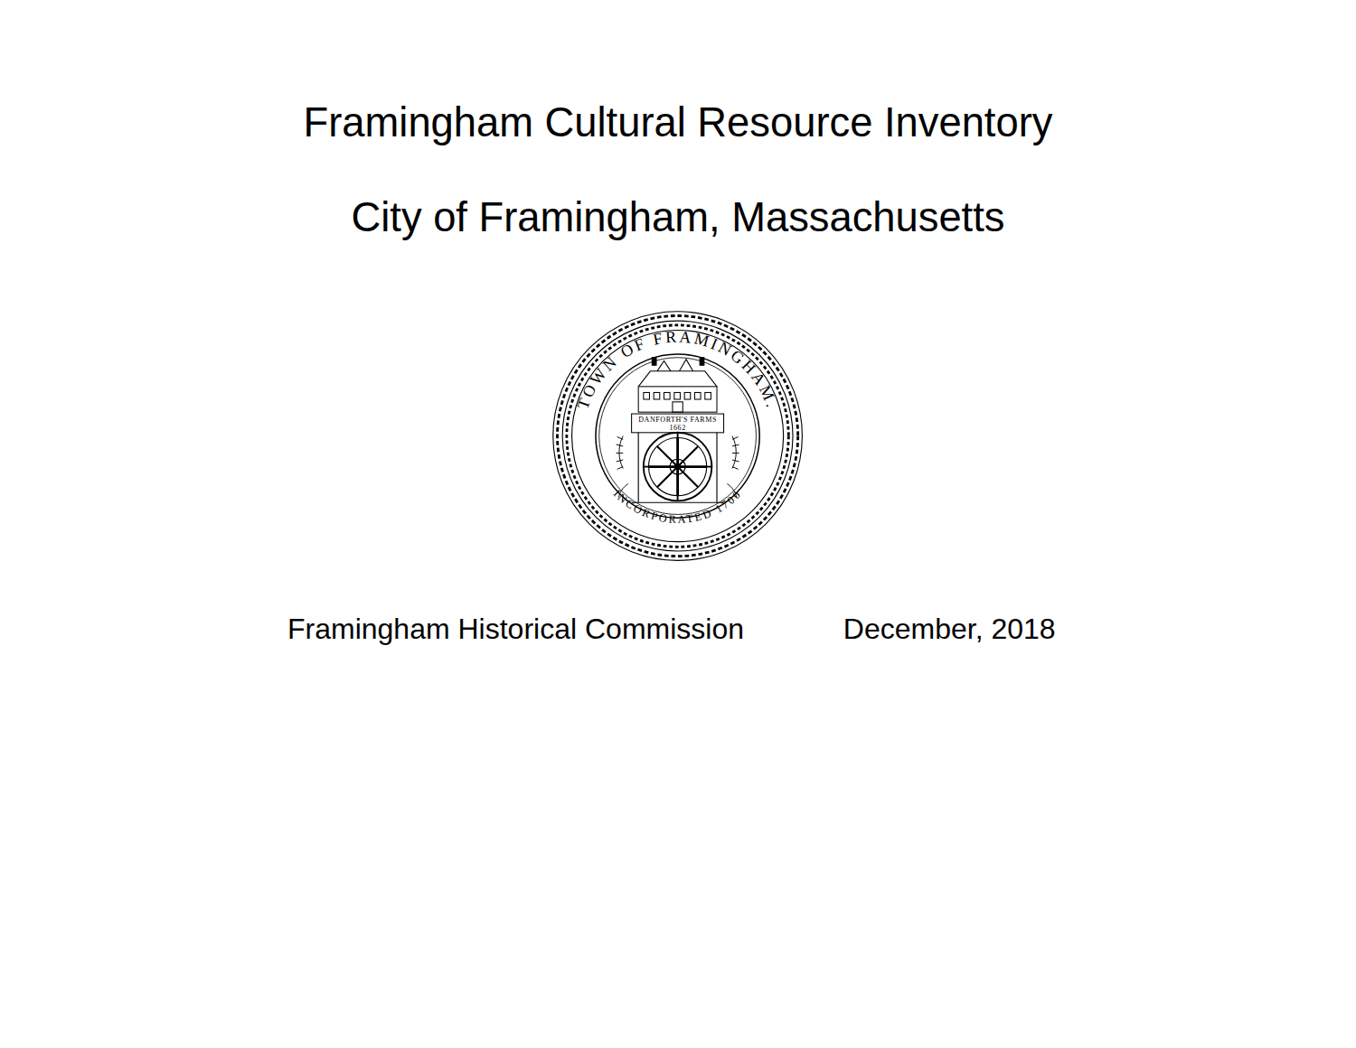Framingham Cultural Resource Inventory
City of Framingham, Massachusetts
TOWN OF FRAMINGHAM. INCORPORATED 1700 DANFORTH'S FARMS 1662
Framingham Historical Commission
December, 2018